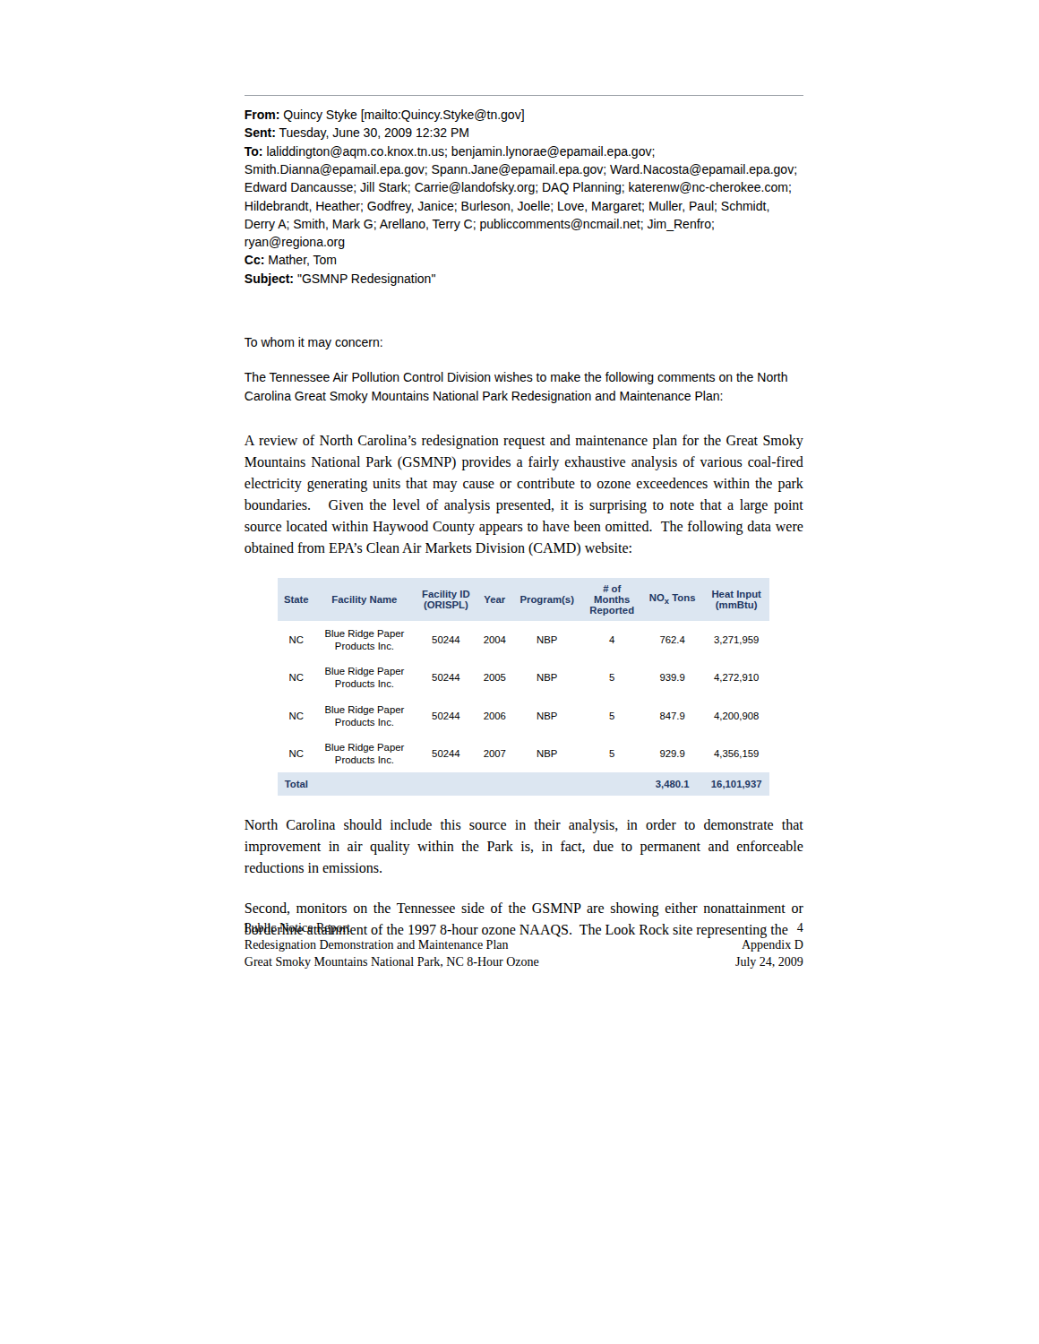From: Quincy Styke [mailto:Quincy.Styke@tn.gov]
Sent: Tuesday, June 30, 2009 12:32 PM
To: laliddington@aqm.co.knox.tn.us; benjamin.lynorae@epamail.epa.gov; Smith.Dianna@epamail.epa.gov; Spann.Jane@epamail.epa.gov; Ward.Nacosta@epamail.epa.gov; Edward Dancausse; Jill Stark; Carrie@landofsky.org; DAQ Planning; katerenw@nc-cherokee.com; Hildebrandt, Heather; Godfrey, Janice; Burleson, Joelle; Love, Margaret; Muller, Paul; Schmidt, Derry A; Smith, Mark G; Arellano, Terry C; publiccomments@ncmail.net; Jim_Renfro; ryan@regiona.org
Cc: Mather, Tom
Subject: "GSMNP Redesignation"
To whom it may concern:
The Tennessee Air Pollution Control Division wishes to make the following comments on the North Carolina Great Smoky Mountains National Park Redesignation and Maintenance Plan:
A review of North Carolina’s redesignation request and maintenance plan for the Great Smoky Mountains National Park (GSMNP) provides a fairly exhaustive analysis of various coal-fired electricity generating units that may cause or contribute to ozone exceedences within the park boundaries. Given the level of analysis presented, it is surprising to note that a large point source located within Haywood County appears to have been omitted. The following data were obtained from EPA’s Clean Air Markets Division (CAMD) website:
| State | Facility Name | Facility ID (ORISPL) | Year | Program(s) | # of Months Reported | NO x Tons | Heat Input (mmBtu) |
| --- | --- | --- | --- | --- | --- | --- | --- |
| NC | Blue Ridge Paper Products Inc. | 50244 | 2004 | NBP | 4 | 762.4 | 3,271,959 |
| NC | Blue Ridge Paper Products Inc. | 50244 | 2005 | NBP | 5 | 939.9 | 4,272,910 |
| NC | Blue Ridge Paper Products Inc. | 50244 | 2006 | NBP | 5 | 847.9 | 4,200,908 |
| NC | Blue Ridge Paper Products Inc. | 50244 | 2007 | NBP | 5 | 929.9 | 4,356,159 |
| Total | | | | | | 3,480.1 | 16,101,937 |
North Carolina should include this source in their analysis, in order to demonstrate that improvement in air quality within the Park is, in fact, due to permanent and enforceable reductions in emissions.
Second, monitors on the Tennessee side of the GSMNP are showing either nonattainment or borderline attainment of the 1997 8-hour ozone NAAQS. The Look Rock site representing the
Public Notice Report
4
Redesignation Demonstration and Maintenance Plan
Appendix D
Great Smoky Mountains National Park, NC 8-Hour Ozone
July 24, 2009